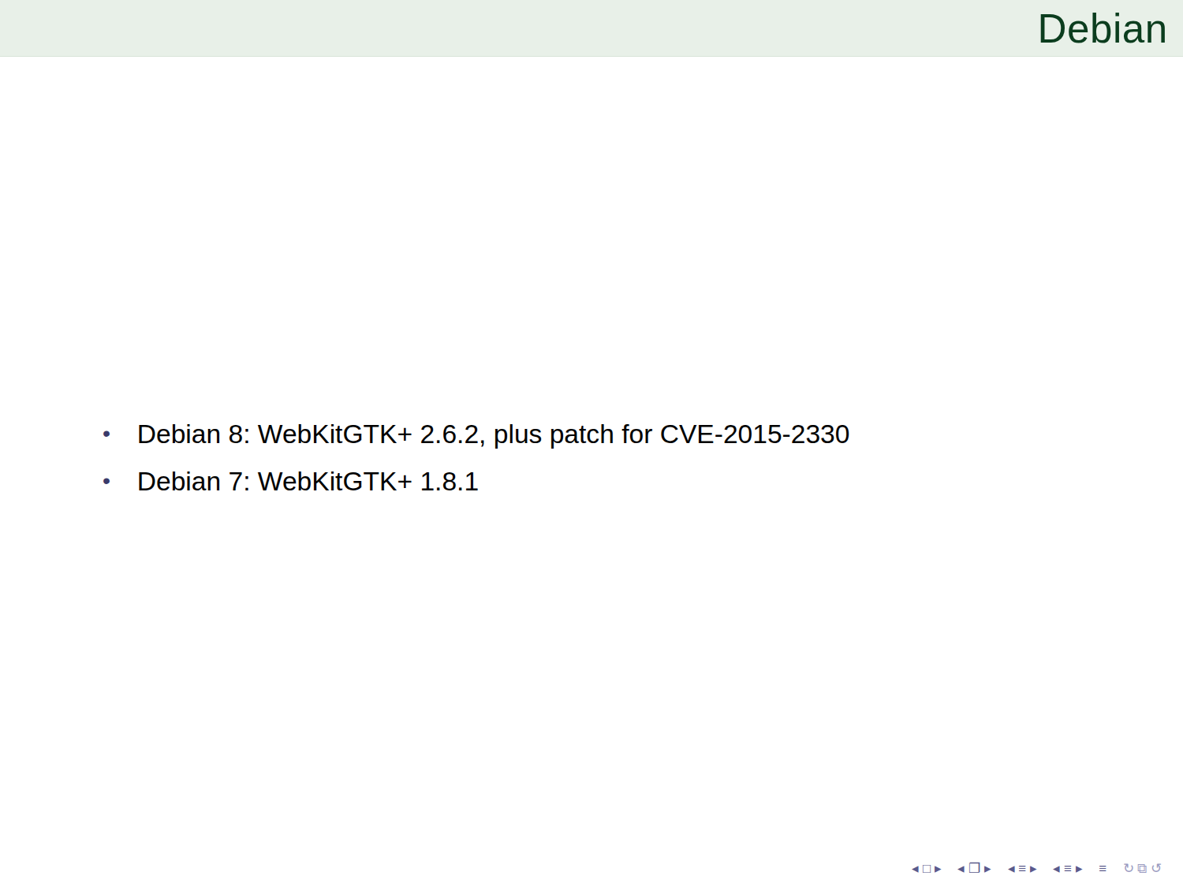Debian
Debian 8: WebKitGTK+ 2.6.2, plus patch for CVE-2015-2330
Debian 7: WebKitGTK+ 1.8.1
◂□▸ ◂❐▸ ◂≡▸ ◂≡▸ ≡ ↻⧉↺